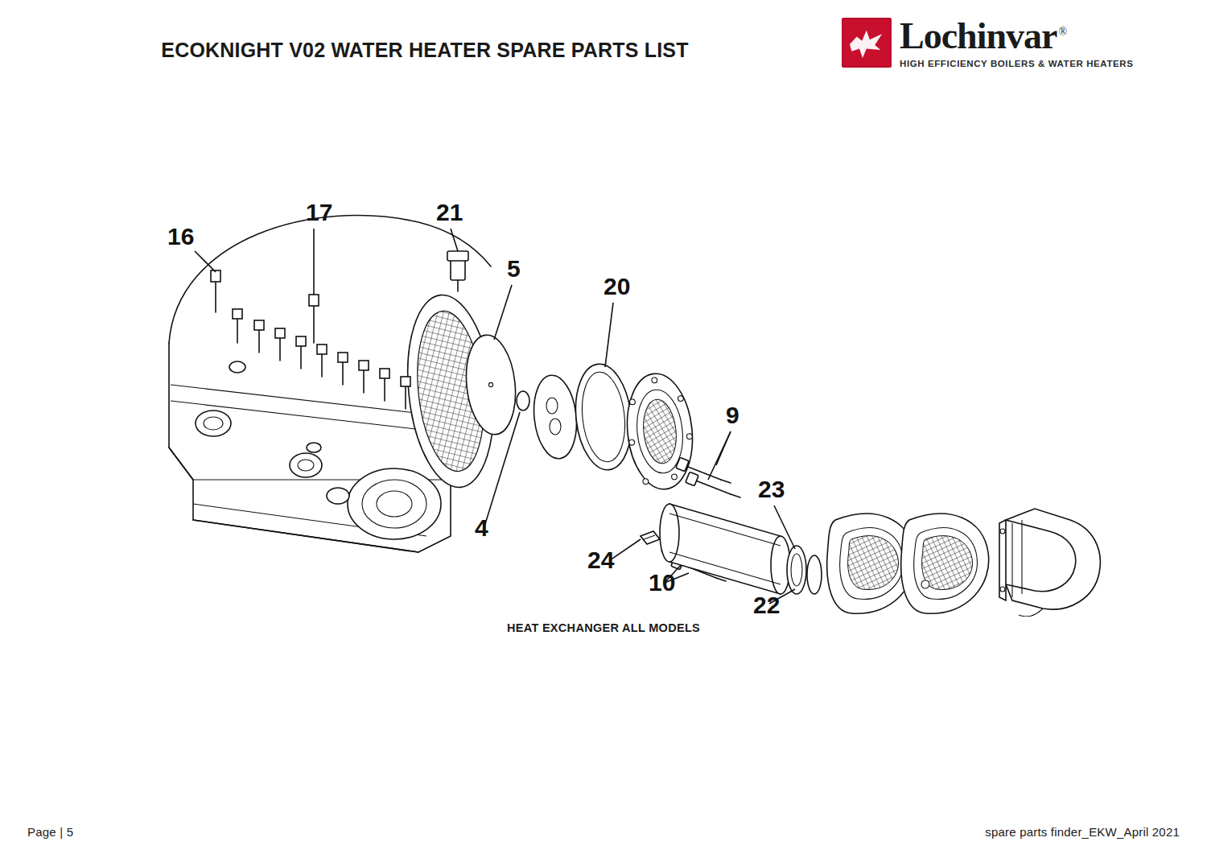ECOKNIGHT V02 WATER HEATER SPARE PARTS LIST
Lochinvar®
HIGH EFFICIENCY BOILERS & WATER HEATERS
16 17 21 5 20 4 9 24 10 23 22
HEAT EXCHANGER ALL MODELS
Page | 5
spare parts finder_EKW_April 2021